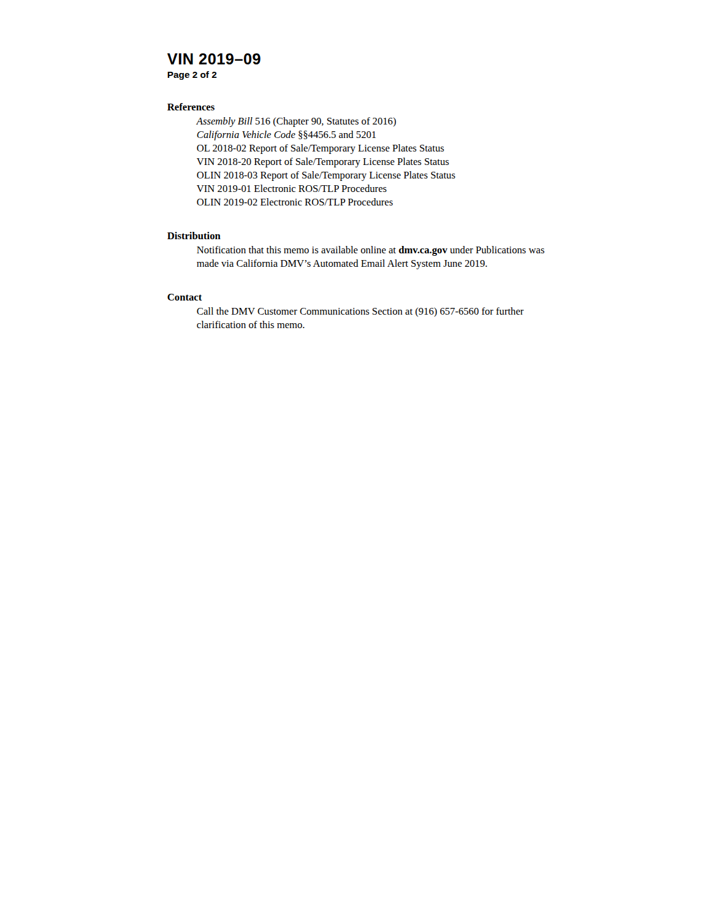VIN 2019–09
Page 2 of 2
References
Assembly Bill 516 (Chapter 90, Statutes of 2016)
California Vehicle Code §§4456.5 and 5201
OL 2018-02 Report of Sale/Temporary License Plates Status
VIN 2018-20 Report of Sale/Temporary License Plates Status
OLIN 2018-03 Report of Sale/Temporary License Plates Status
VIN 2019-01 Electronic ROS/TLP Procedures
OLIN 2019-02 Electronic ROS/TLP Procedures
Distribution
Notification that this memo is available online at dmv.ca.gov under Publications was made via California DMV’s Automated Email Alert System June 2019.
Contact
Call the DMV Customer Communications Section at (916) 657-6560 for further clarification of this memo.